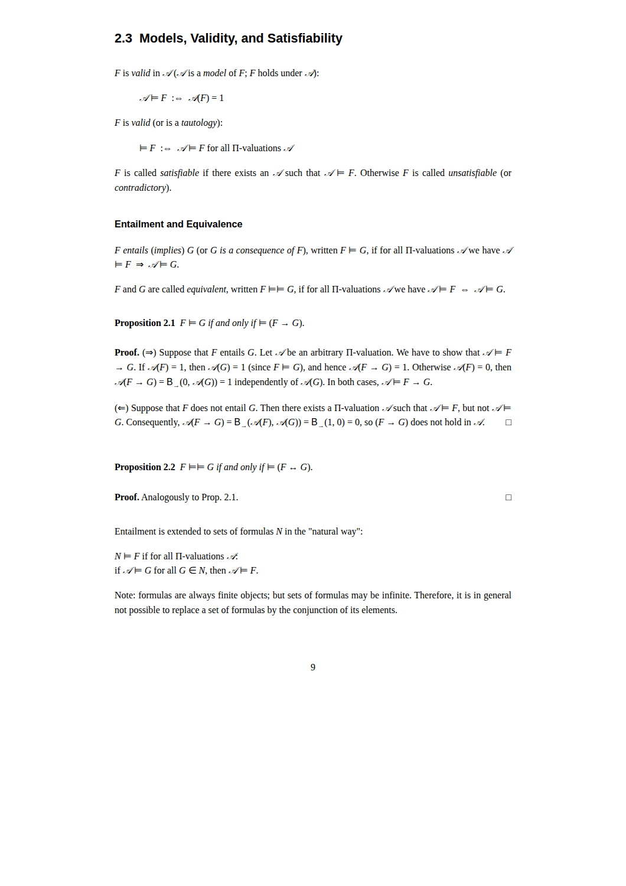2.3 Models, Validity, and Satisfiability
F is valid in 𝒜 (𝒜 is a model of F; F holds under 𝒜):
𝒜 ⊨ F :⇔ 𝒜(F) = 1
F is valid (or is a tautology):
⊨ F :⇔ 𝒜 ⊨ F for all Π-valuations 𝒜
F is called satisfiable if there exists an 𝒜 such that 𝒜 ⊨ F. Otherwise F is called unsatisfiable (or contradictory).
Entailment and Equivalence
F entails (implies) G (or G is a consequence of F), written F ⊨ G, if for all Π-valuations 𝒜 we have 𝒜 ⊨ F ⇒ 𝒜 ⊨ G.
F and G are called equivalent, written F ⊨⊨ G, if for all Π-valuations 𝒜 we have 𝒜 ⊨ F ⇔ 𝒜 ⊨ G.
Proposition 2.1 F ⊨ G if and only if ⊨ (F → G).
Proof. (⇒) Suppose that F entails G. Let 𝒜 be an arbitrary Π-valuation. We have to show that 𝒜 ⊨ F → G. If 𝒜(F) = 1, then 𝒜(G) = 1 (since F ⊨ G), and hence 𝒜(F → G) = 1. Otherwise 𝒜(F) = 0, then 𝒜(F → G) = B→(0, 𝒜(G)) = 1 independently of 𝒜(G). In both cases, 𝒜 ⊨ F → G.
(⇐) Suppose that F does not entail G. Then there exists a Π-valuation 𝒜 such that 𝒜 ⊨ F, but not 𝒜 ⊨ G. Consequently, 𝒜(F → G) = B→(𝒜(F), 𝒜(G)) = B→(1, 0) = 0, so (F → G) does not hold in 𝒜. □
Proposition 2.2 F ⊨⊨ G if and only if ⊨ (F ↔ G).
Proof. Analogously to Prop. 2.1. □
Entailment is extended to sets of formulas N in the "natural way":
N ⊨ F if for all Π-valuations 𝒜: if 𝒜 ⊨ G for all G ∈ N, then 𝒜 ⊨ F.
Note: formulas are always finite objects; but sets of formulas may be infinite. Therefore, it is in general not possible to replace a set of formulas by the conjunction of its elements.
9